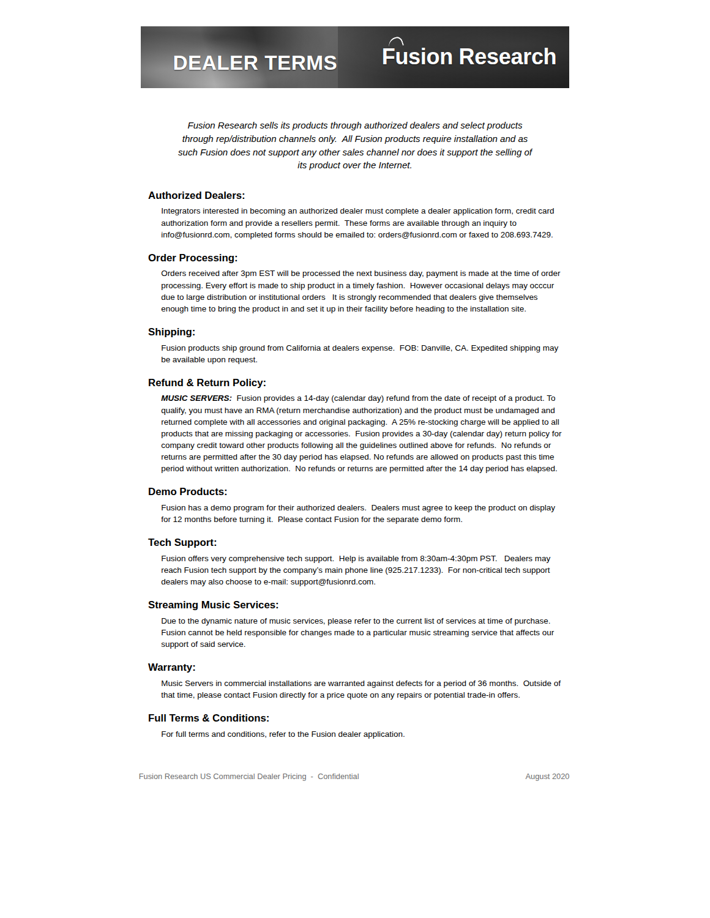DEALER TERMS
Fusion Research
Fusion Research sells its products through authorized dealers and select products through rep/distribution channels only. All Fusion products require installation and as such Fusion does not support any other sales channel nor does it support the selling of its product over the Internet.
Authorized Dealers:
Integrators interested in becoming an authorized dealer must complete a dealer application form, credit card authorization form and provide a resellers permit. These forms are available through an inquiry to info@fusionrd.com, completed forms should be emailed to: orders@fusionrd.com or faxed to 208.693.7429.
Order Processing:
Orders received after 3pm EST will be processed the next business day, payment is made at the time of order processing. Every effort is made to ship product in a timely fashion. However occasional delays may occcur due to large distribution or institutional orders It is strongly recommended that dealers give themselves enough time to bring the product in and set it up in their facility before heading to the installation site.
Shipping:
Fusion products ship ground from California at dealers expense. FOB: Danville, CA. Expedited shipping may be available upon request.
Refund & Return Policy:
MUSIC SERVERS: Fusion provides a 14-day (calendar day) refund from the date of receipt of a product. To qualify, you must have an RMA (return merchandise authorization) and the product must be undamaged and returned complete with all accessories and original packaging. A 25% re-stocking charge will be applied to all products that are missing packaging or accessories. Fusion provides a 30-day (calendar day) return policy for company credit toward other products following all the guidelines outlined above for refunds. No refunds or returns are permitted after the 30 day period has elapsed. No refunds are allowed on products past this time period without written authorization. No refunds or returns are permitted after the 14 day period has elapsed.
Demo Products:
Fusion has a demo program for their authorized dealers. Dealers must agree to keep the product on display for 12 months before turning it. Please contact Fusion for the separate demo form.
Tech Support:
Fusion offers very comprehensive tech support. Help is available from 8:30am-4:30pm PST. Dealers may reach Fusion tech support by the company’s main phone line (925.217.1233). For non-critical tech support dealers may also choose to e-mail: support@fusionrd.com.
Streaming Music Services:
Due to the dynamic nature of music services, please refer to the current list of services at time of purchase. Fusion cannot be held responsible for changes made to a particular music streaming service that affects our support of said service.
Warranty:
Music Servers in commercial installations are warranted against defects for a period of 36 months. Outside of that time, please contact Fusion directly for a price quote on any repairs or potential trade-in offers.
Full Terms & Conditions:
For full terms and conditions, refer to the Fusion dealer application.
Fusion Research US Commercial Dealer Pricing - Confidential
August 2020